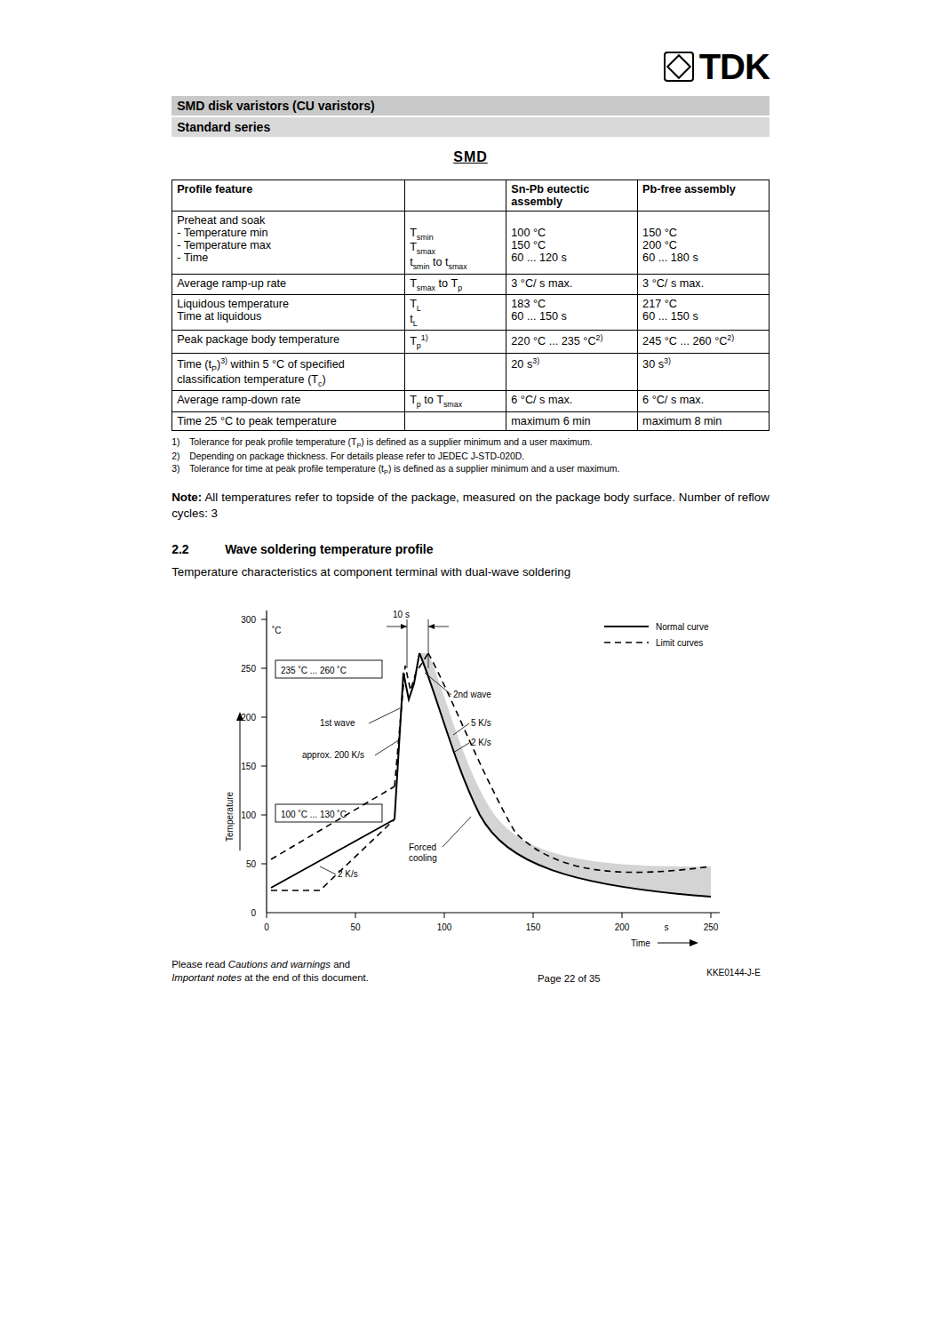TDK
SMD disk varistors (CU varistors)
Standard series
SMD
| Profile feature | | Sn-Pb eutectic assembly | Pb-free assembly |
| --- | --- | --- | --- |
| Preheat and soak - Temperature min - Temperature max - Time | T smin T smax t smin to t smax | 100 °C 150 °C 60 ... 120 s | 150 °C 200 °C 60 ... 180 s |
| Average ramp-up rate | T smax to T p | 3 °C/ s max. | 3 °C/ s max. |
| Liquidous temperature Time at liquidous | T L t L | 183 °C 60 ... 150 s | 217 °C 60 ... 150 s |
| Peak package body temperature | T p 1) | 220 °C ... 235 °C 2) | 245 °C ... 260 °C 2) |
| Time (t P ) 3) within 5 °C of specified classification temperature (T c ) | | 20 s 3) | 30 s 3) |
| Average ramp-down rate | T p to T smax | 6 °C/ s max. | 6 °C/ s max. |
| Time 25 °C to peak temperature | | maximum 6 min | maximum 8 min |
1) Tolerance for peak profile temperature (TP) is defined as a supplier minimum and a user maximum.
2) Depending on package thickness. For details please refer to JEDEC J-STD-020D.
3) Tolerance for time at peak profile temperature (tP) is defined as a supplier minimum and a user maximum.
Note: All temperatures refer to topside of the package, measured on the package body surface. Number of reflow cycles: 3
2.2 Wave soldering temperature profile
Temperature characteristics at component terminal with dual-wave soldering
300 250 200 150 100 50 0 ˚C Temperature 0 50 100 150 200 250 s Time Normal curve Limit curves 10 s 235 ˚C ... 260 ˚C 100 ˚C ... 130 ˚C 1st wave 2nd wave 5 K/s 2 K/s approx. 200 K/s Forced cooling 2 K/s
KKE0144-J-E
Please read Cautions and warnings and
Important notes at the end of this document.
Page 22 of 35